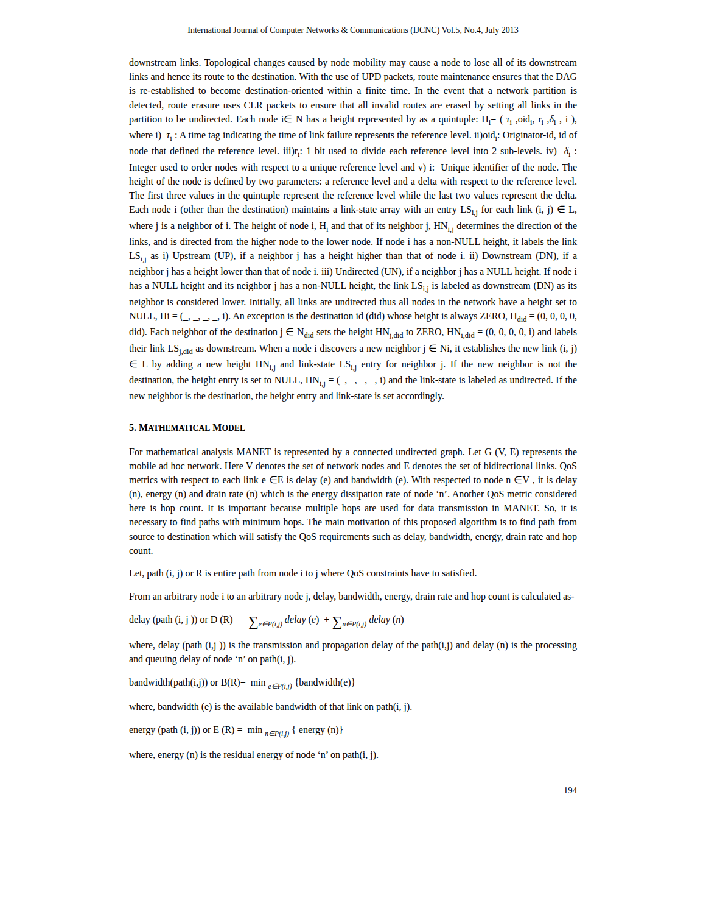International Journal of Computer Networks & Communications (IJCNC) Vol.5, No.4, July 2013
downstream links. Topological changes caused by node mobility may cause a node to lose all of its downstream links and hence its route to the destination. With the use of UPD packets, route maintenance ensures that the DAG is re-established to become destination-oriented within a finite time. In the event that a network partition is detected, route erasure uses CLR packets to ensure that all invalid routes are erased by setting all links in the partition to be undirected. Each node i∈ N has a height represented by as a quintuple: Hi= ( τi ,oidi, ri ,δi , i ), where i) τi : A time tag indicating the time of link failure represents the reference level. ii)oidi: Originator-id, id of node that defined the reference level. iii)ri: 1 bit used to divide each reference level into 2 sub-levels. iv) δi : Integer used to order nodes with respect to a unique reference level and v) i: Unique identifier of the node. The height of the node is defined by two parameters: a reference level and a delta with respect to the reference level. The first three values in the quintuple represent the reference level while the last two values represent the delta. Each node i (other than the destination) maintains a link-state array with an entry LSi,j for each link (i, j) ∈ L, where j is a neighbor of i. The height of node i, Hi and that of its neighbor j, HNi,j determines the direction of the links, and is directed from the higher node to the lower node. If node i has a non-NULL height, it labels the link LSi,j as i) Upstream (UP), if a neighbor j has a height higher than that of node i. ii) Downstream (DN), if a neighbor j has a height lower than that of node i. iii) Undirected (UN), if a neighbor j has a NULL height. If node i has a NULL height and its neighbor j has a non-NULL height, the link LSi,j is labeled as downstream (DN) as its neighbor is considered lower. Initially, all links are undirected thus all nodes in the network have a height set to NULL, Hi = (_, _, _, _, i). An exception is the destination id (did) whose height is always ZERO, Hdid = (0, 0, 0, 0, did). Each neighbor of the destination j ∈ Ndid sets the height HNj,did to ZERO, HNi,did = (0, 0, 0, 0, i) and labels their link LSj,did as downstream. When a node i discovers a new neighbor j ∈ Ni, it establishes the new link (i, j) ∈ L by adding a new height HNi,j and link-state LSi,j entry for neighbor j. If the new neighbor is not the destination, the height entry is set to NULL, HNi,j = (_, _, _, _, i) and the link-state is labeled as undirected. If the new neighbor is the destination, the height entry and link-state is set accordingly.
5. MATHEMATICAL MODEL
For mathematical analysis MANET is represented by a connected undirected graph. Let G (V, E) represents the mobile ad hoc network. Here V denotes the set of network nodes and E denotes the set of bidirectional links. QoS metrics with respect to each link e ∈E is delay (e) and bandwidth (e). With respected to node n ∈V , it is delay (n), energy (n) and drain rate (n) which is the energy dissipation rate of node ‘n’. Another QoS metric considered here is hop count. It is important because multiple hops are used for data transmission in MANET. So, it is necessary to find paths with minimum hops. The main motivation of this proposed algorithm is to find path from source to destination which will satisfy the QoS requirements such as delay, bandwidth, energy, drain rate and hop count.
Let, path (i, j) or R is entire path from node i to j where QoS constraints have to satisfied.
From an arbitrary node i to an arbitrary node j, delay, bandwidth, energy, drain rate and hop count is calculated as-
delay (path (i, j )) or D (R) = ∑e∈P(i,j) delay (e) + ∑n∈P(i,j) delay (n)
where, delay (path (i,j )) is the transmission and propagation delay of the path(i,j) and delay (n) is the processing and queuing delay of node ‘n’ on path(i, j).
bandwidth(path(i,j)) or B(R)= min e∈P(i,j) {bandwidth(e)}
where, bandwidth (e) is the available bandwidth of that link on path(i, j).
energy (path (i, j)) or E (R) = min n∈P(i,j) { energy (n)}
where, energy (n) is the residual energy of node ‘n’ on path(i, j).
194